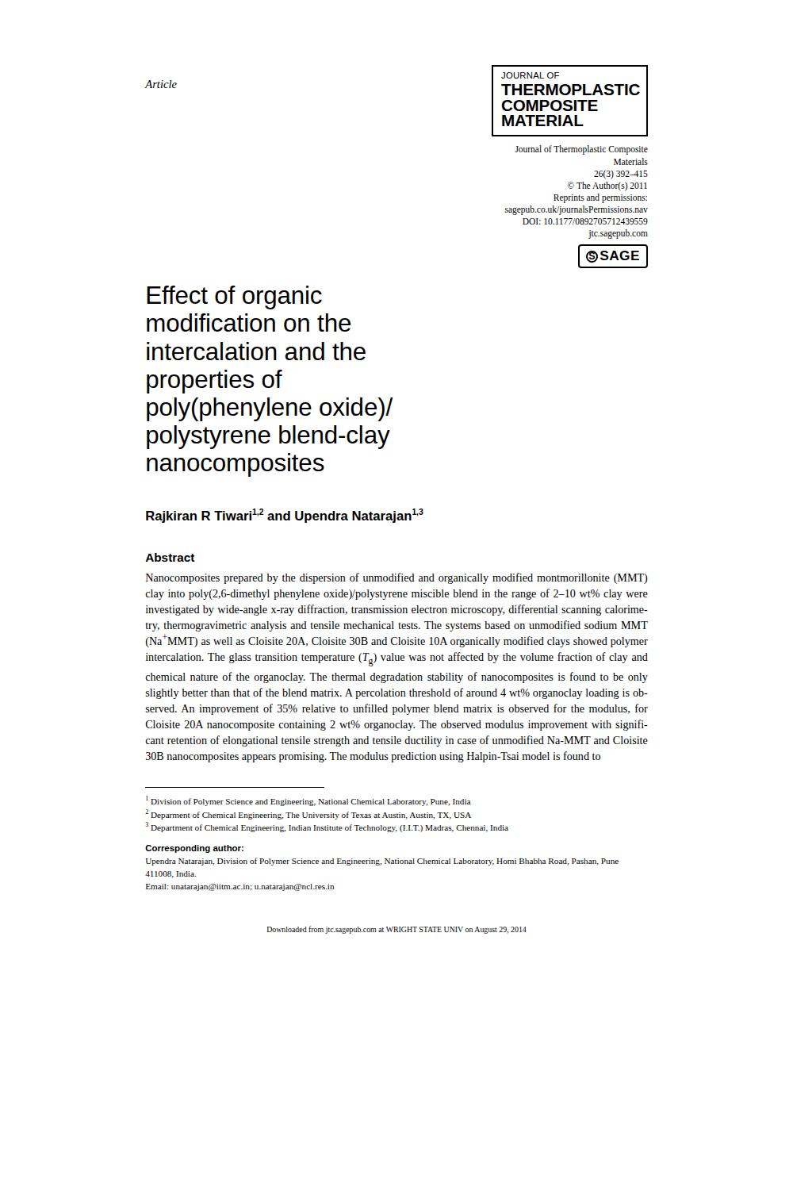JOURNAL OF
THERMOPLASTIC COMPOSITE MATERIAL
Article
Journal of Thermoplastic Composite
Materials
26(3) 392–415
© The Author(s) 2011
Reprints and permissions:
sagepub.co.uk/journalsPermissions.nav
DOI: 10.1177/0892705712439559
jtc.sagepub.com
SSAGE
Effect of organic modification on the intercalation and the properties of poly(phenylene oxide)/ polystyrene blend-clay nanocomposites
Rajkiran R Tiwari1,2 and Upendra Natarajan1,3
Abstract
Nanocomposites prepared by the dispersion of unmodified and organically modified montmorillonite (MMT) clay into poly(2,6-dimethyl phenylene oxide)/polystyrene miscible blend in the range of 2–10 wt% clay were investigated by wide-angle x-ray diffraction, transmission electron microscopy, differential scanning calorimetry, thermogravimetric analysis and tensile mechanical tests. The systems based on unmodified sodium MMT (Na+MMT) as well as Cloisite 20A, Cloisite 30B and Cloisite 10A organically modified clays showed polymer intercalation. The glass transition temperature (Tg) value was not affected by the volume fraction of clay and chemical nature of the organoclay. The thermal degradation stability of nanocomposites is found to be only slightly better than that of the blend matrix. A percolation threshold of around 4 wt% organoclay loading is observed. An improvement of 35% relative to unfilled polymer blend matrix is observed for the modulus, for Cloisite 20A nanocomposite containing 2 wt% organoclay. The observed modulus improvement with significant retention of elongational tensile strength and tensile ductility in case of unmodified Na-MMT and Cloisite 30B nanocomposites appears promising. The modulus prediction using Halpin-Tsai model is found to
1 Division of Polymer Science and Engineering, National Chemical Laboratory, Pune, India
2 Deparment of Chemical Engineering, The University of Texas at Austin, Austin, TX, USA
3 Department of Chemical Engineering, Indian Institute of Technology, (I.I.T.) Madras, Chennai, India
Corresponding author:
Upendra Natarajan, Division of Polymer Science and Engineering, National Chemical Laboratory, Homi Bhabha Road, Pashan, Pune 411008, India.
Email: unatarajan@iitm.ac.in; u.natarajan@ncl.res.in
Downloaded from jtc.sagepub.com at WRIGHT STATE UNIV on August 29, 2014